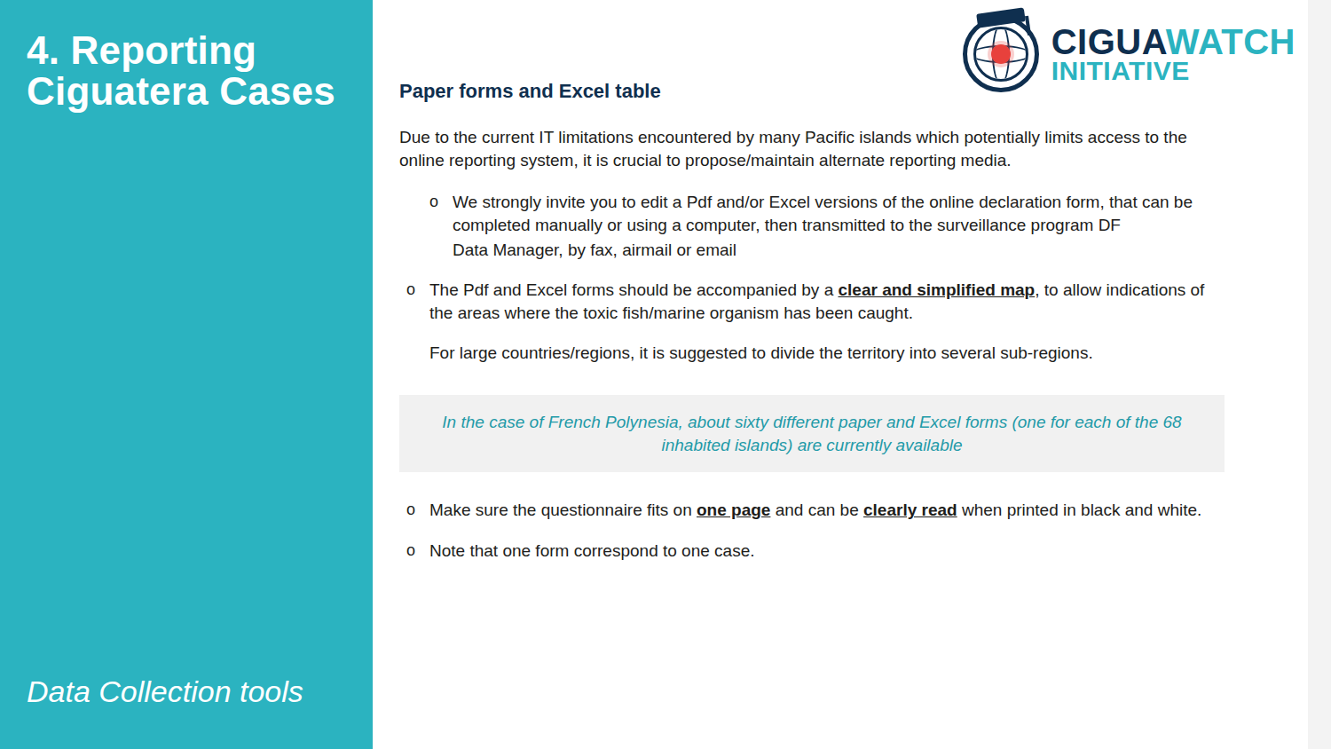CIGUA WATCH INITIATIVE
4. Reporting
Ciguatera Cases
Data Collection tools
Paper forms and Excel table
Due to the current IT limitations encountered by many Pacific islands which potentially limits access to the online reporting system, it is crucial to propose/maintain alternate reporting media.
We strongly invite you to edit a Pdf and/or Excel versions of the online declaration form, that can be completed manually or using a computer, then transmitted to the surveillance program DF Data Manager, by fax, airmail or email
The Pdf and Excel forms should be accompanied by a clear and simplified map, to allow indications of the areas where the toxic fish/marine organism has been caught.
For large countries/regions, it is suggested to divide the territory into several sub-regions.
In the case of French Polynesia, about sixty different paper and Excel forms (one for each of the 68 inhabited islands) are currently available
Make sure the questionnaire fits on one page and can be clearly read when printed in black and white.
Note that one form correspond to one case.